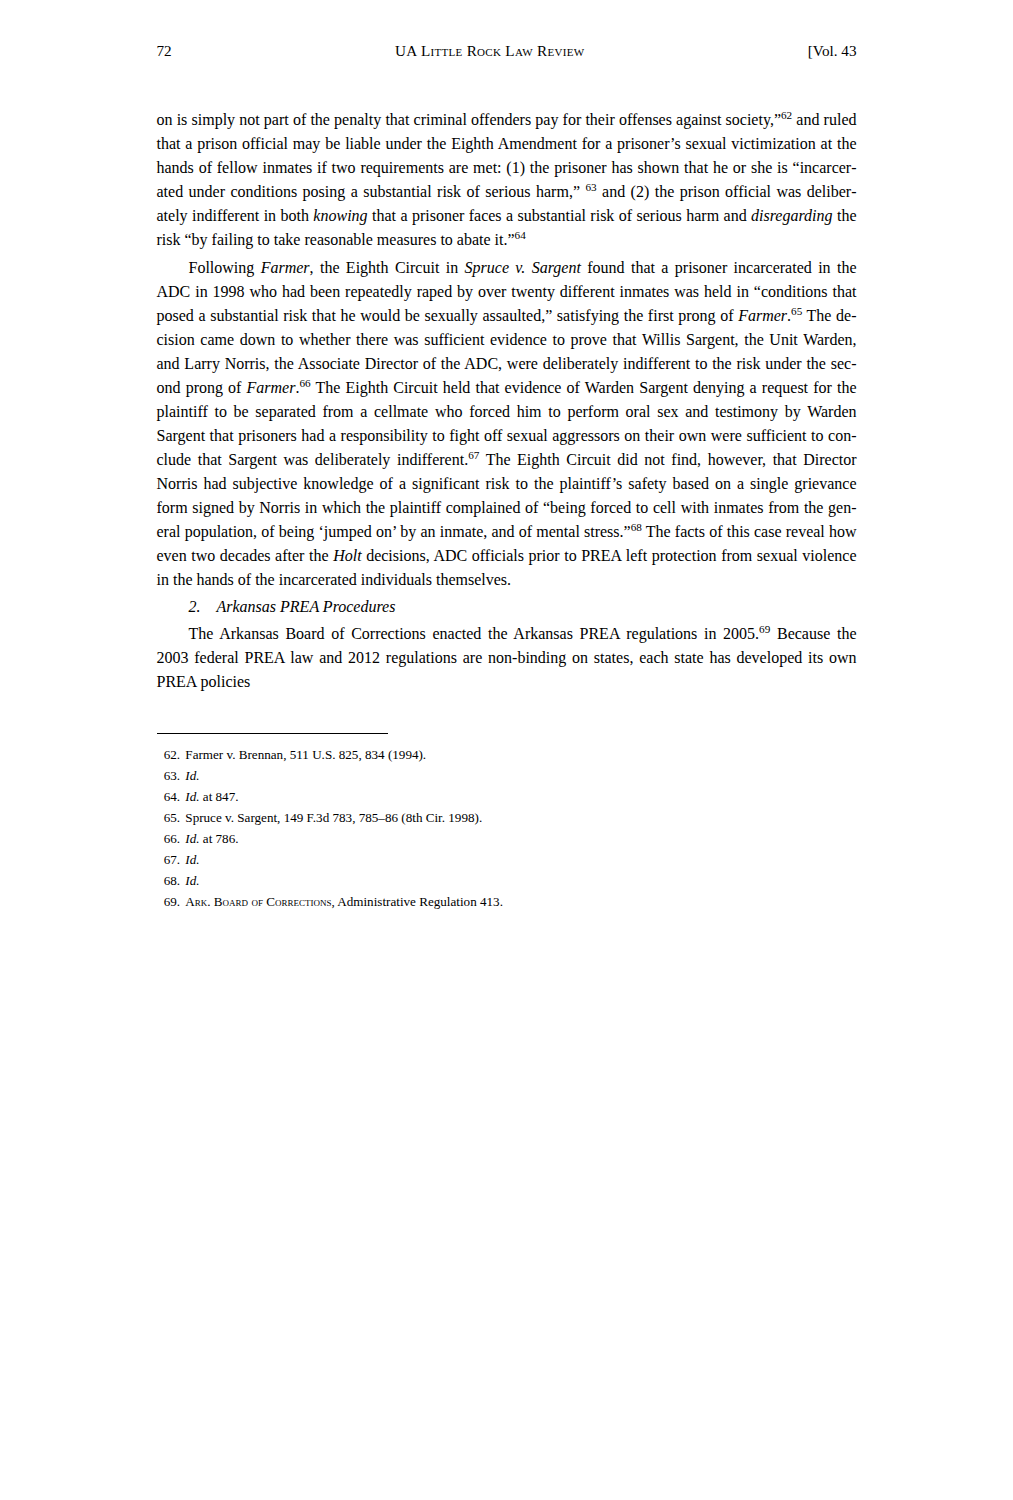72 UA Little Rock Law Review [Vol. 43
on is simply not part of the penalty that criminal offenders pay for their offenses against society,”62 and ruled that a prison official may be liable under the Eighth Amendment for a prisoner’s sexual victimization at the hands of fellow inmates if two requirements are met: (1) the prisoner has shown that he or she is “incarcerated under conditions posing a substantial risk of serious harm,” 63 and (2) the prison official was deliberately indifferent in both knowing that a prisoner faces a substantial risk of serious harm and disregarding the risk “by failing to take reasonable measures to abate it.”64
Following Farmer, the Eighth Circuit in Spruce v. Sargent found that a prisoner incarcerated in the ADC in 1998 who had been repeatedly raped by over twenty different inmates was held in “conditions that posed a substantial risk that he would be sexually assaulted,” satisfying the first prong of Farmer.65 The decision came down to whether there was sufficient evidence to prove that Willis Sargent, the Unit Warden, and Larry Norris, the Associate Director of the ADC, were deliberately indifferent to the risk under the second prong of Farmer.66 The Eighth Circuit held that evidence of Warden Sargent denying a request for the plaintiff to be separated from a cellmate who forced him to perform oral sex and testimony by Warden Sargent that prisoners had a responsibility to fight off sexual aggressors on their own were sufficient to conclude that Sargent was deliberately indifferent.67 The Eighth Circuit did not find, however, that Director Norris had subjective knowledge of a significant risk to the plaintiff’s safety based on a single grievance form signed by Norris in which the plaintiff complained of “being forced to cell with inmates from the general population, of being ‘jumped on’ by an inmate, and of mental stress.”68 The facts of this case reveal how even two decades after the Holt decisions, ADC officials prior to PREA left protection from sexual violence in the hands of the incarcerated individuals themselves.
2. Arkansas PREA Procedures
The Arkansas Board of Corrections enacted the Arkansas PREA regulations in 2005.69 Because the 2003 federal PREA law and 2012 regulations are non-binding on states, each state has developed its own PREA policies
62. Farmer v. Brennan, 511 U.S. 825, 834 (1994).
63. Id.
64. Id. at 847.
65. Spruce v. Sargent, 149 F.3d 783, 785–86 (8th Cir. 1998).
66. Id. at 786.
67. Id.
68. Id.
69. Ark. Board of Corrections, Administrative Regulation 413.